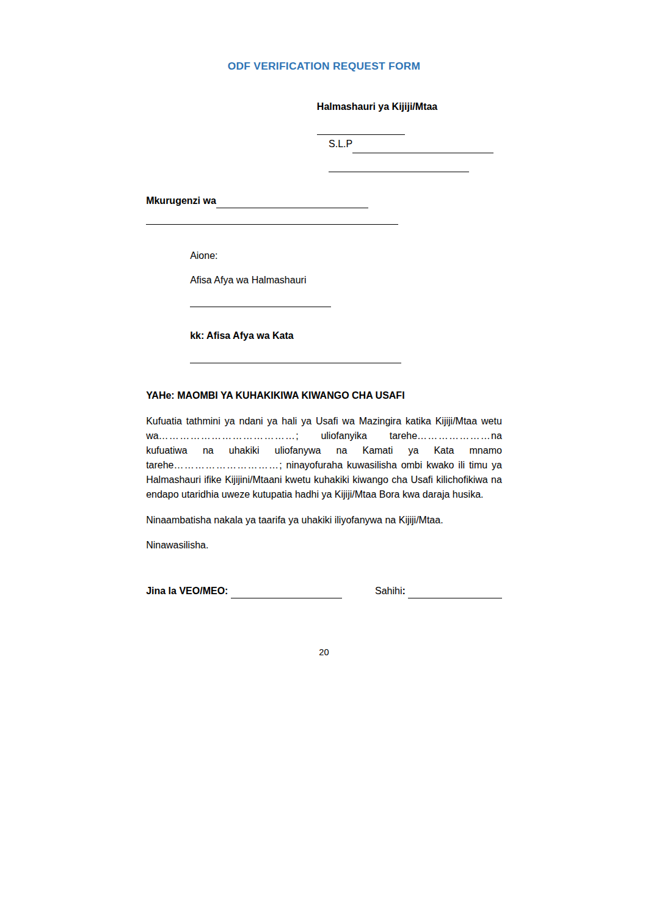ODF VERIFICATION REQUEST FORM
Halmashauri ya Kijiji/Mtaa
S.L.P
Mkurugenzi wa
Aione:
Afisa Afya wa Halmashauri
kk: Afisa Afya wa Kata
YAHe: MAOMBI YA KUHAKIKIWA KIWANGO CHA USAFI
Kufuatia tathmini ya ndani ya hali ya Usafi wa Mazingira katika Kijiji/Mtaa wetu wa…………………………………; uliofanyika tarehe…………………na kufuatiwa na uhakiki uliofanywa na Kamati ya Kata mnamo tarehe…………………………; ninayofuraha kuwasilisha ombi kwako ili timu ya Halmashauri ifike Kijijini/Mtaani kwetu kuhakiki kiwango cha Usafi kilichofikiwa na endapo utaridhia uweze kutupatia hadhi ya Kijiji/Mtaa Bora kwa daraja husika.
Ninaambatisha nakala ya taarifa ya uhakiki iliyofanywa na Kijiji/Mtaa.
Ninawasilisha.
Jina la VEO/MEO:
Sahihi:
20